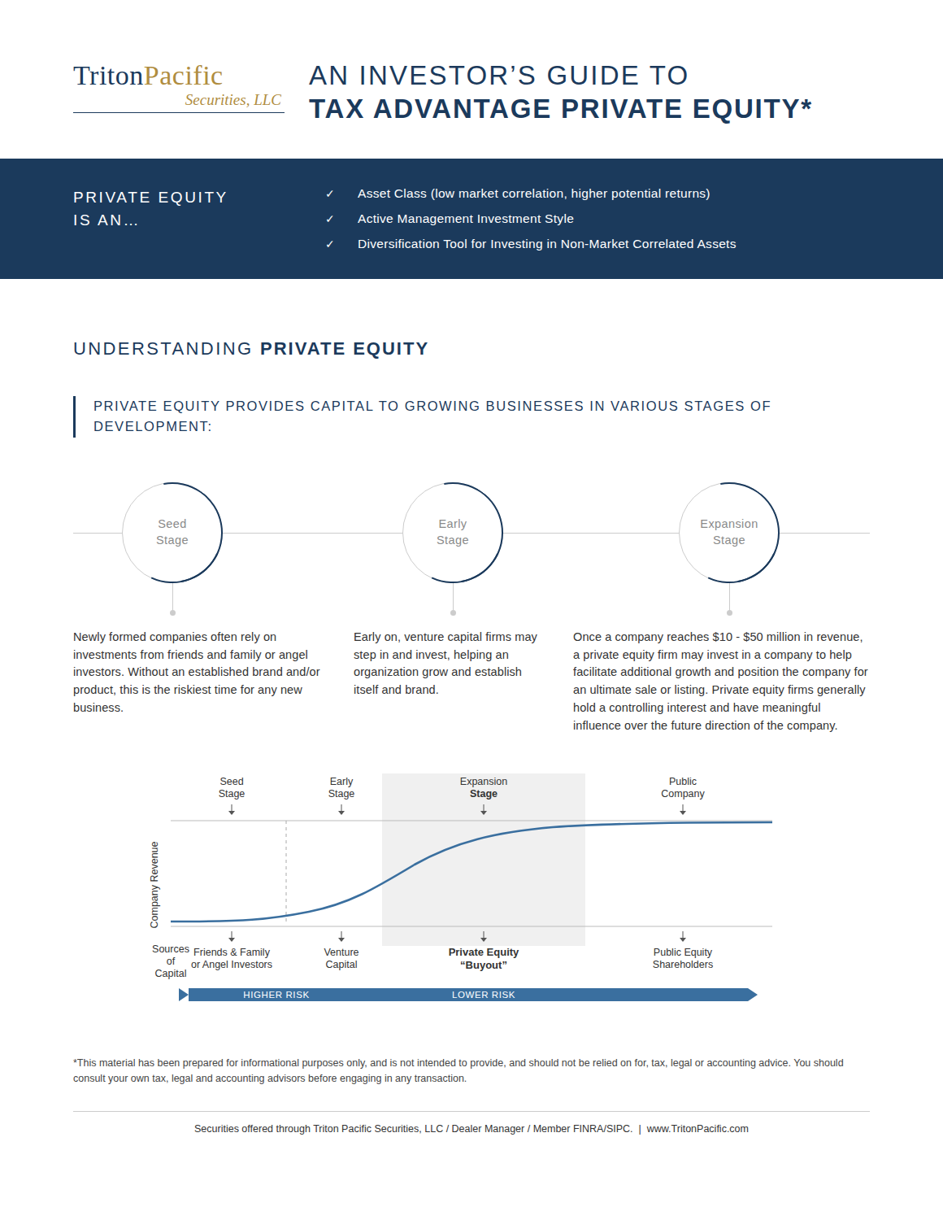Triton Pacific
Securities, LLC
AN INVESTOR’S GUIDE TO
TAX ADVANTAGE PRIVATE EQUITY*
PRIVATE EQUITY
IS AN…
✓Asset Class (low market correlation, higher potential returns)
✓Active Management Investment Style
✓Diversification Tool for Investing in Non-Market Correlated Assets
UNDERSTANDING PRIVATE EQUITY
PRIVATE EQUITY PROVIDES CAPITAL TO GROWING BUSINESSES IN VARIOUS STAGES OF DEVELOPMENT:
Seed
Stage
Early
Stage
Expansion
Stage
Newly formed companies often rely on investments from friends and family or angel investors. Without an established brand and/or product, this is the riskiest time for any new business.
Early on, venture capital firms may step in and invest, helping an organization grow and establish itself and brand.
Once a company reaches $10 - $50 million in revenue, a private equity firm may invest in a company to help facilitate additional growth and position the company for an ultimate sale or listing. Private equity firms generally hold a controlling interest and have meaningful influence over the future direction of the company.
Seed Stage Early Stage Expansion Stage Public Company Company Revenue Sources of Capital Friends & Family or Angel Investors Venture Capital Private Equity “Buyout” Public Equity Shareholders HIGHER RISK LOWER RISK
*This material has been prepared for informational purposes only, and is not intended to provide, and should not be relied on for, tax, legal or accounting advice. You should consult your own tax, legal and accounting advisors before engaging in any transaction.
Securities offered through Triton Pacific Securities, LLC / Dealer Manager / Member FINRA/SIPC. | www.TritonPacific.com